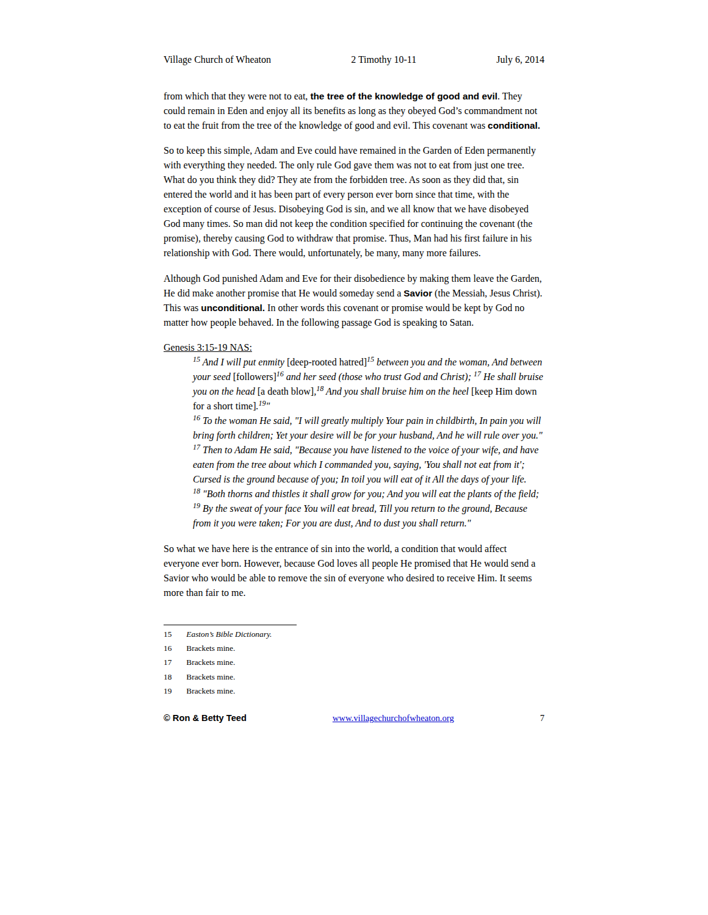Village Church of Wheaton
2 Timothy 10-11
July 6, 2014
from which that they were not to eat, the tree of the knowledge of good and evil. They could remain in Eden and enjoy all its benefits as long as they obeyed God’s commandment not to eat the fruit from the tree of the knowledge of good and evil. This covenant was conditional.
So to keep this simple, Adam and Eve could have remained in the Garden of Eden permanently with everything they needed. The only rule God gave them was not to eat from just one tree. What do you think they did? They ate from the forbidden tree. As soon as they did that, sin entered the world and it has been part of every person ever born since that time, with the exception of course of Jesus. Disobeying God is sin, and we all know that we have disobeyed God many times. So man did not keep the condition specified for continuing the covenant (the promise), thereby causing God to withdraw that promise. Thus, Man had his first failure in his relationship with God. There would, unfortunately, be many, many more failures.
Although God punished Adam and Eve for their disobedience by making them leave the Garden, He did make another promise that He would someday send a Savior (the Messiah, Jesus Christ). This was unconditional. In other words this covenant or promise would be kept by God no matter how people behaved. In the following passage God is speaking to Satan.
Genesis 3:15-19 NAS:
15 And I will put enmity [deep-rooted hatred]15 between you and the woman, And between your seed [followers]16 and her seed (those who trust God and Christ); 17 He shall bruise you on the head [a death blow],18 And you shall bruise him on the heel [keep Him down for a short time].19"
16 To the woman He said, "I will greatly multiply Your pain in childbirth, In pain you will bring forth children; Yet your desire will be for your husband, And he will rule over you."
17 Then to Adam He said, "Because you have listened to the voice of your wife, and have eaten from the tree about which I commanded you, saying, 'You shall not eat from it'; Cursed is the ground because of you; In toil you will eat of it All the days of your life.
18 "Both thorns and thistles it shall grow for you; And you will eat the plants of the field;
19 By the sweat of your face You will eat bread, Till you return to the ground, Because from it you were taken; For you are dust, And to dust you shall return."
So what we have here is the entrance of sin into the world, a condition that would affect everyone ever born. However, because God loves all people He promised that He would send a Savior who would be able to remove the sin of everyone who desired to receive Him. It seems more than fair to me.
15 Easton’s Bible Dictionary.
16 Brackets mine.
17 Brackets mine.
18 Brackets mine.
19 Brackets mine.
© Ron & Betty Teed
www.villagechurchofwheaton.org
7